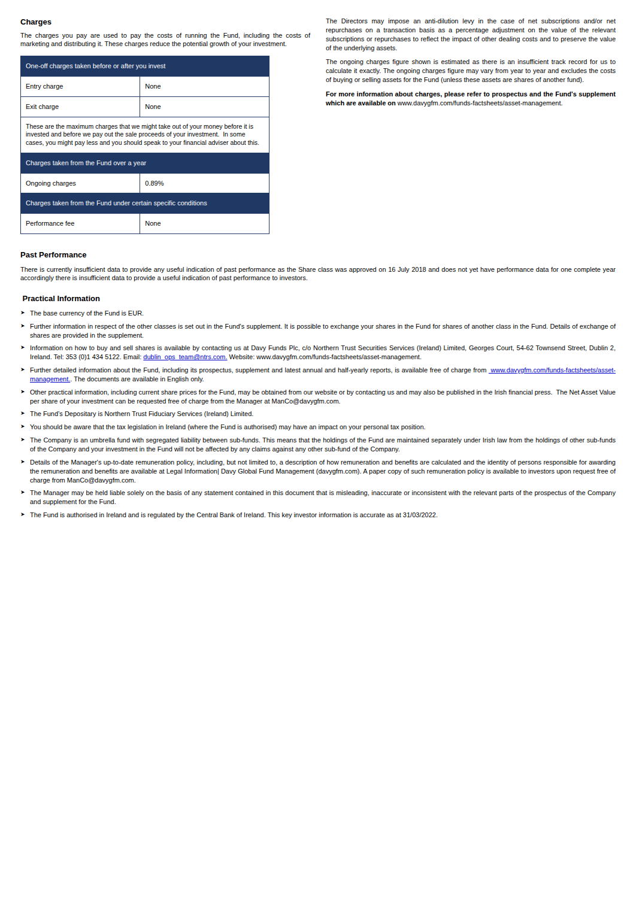Charges
The charges you pay are used to pay the costs of running the Fund, including the costs of marketing and distributing it. These charges reduce the potential growth of your investment.
| One-off charges taken before or after you invest |
| Entry charge | None |
| Exit charge | None |
| These are the maximum charges that we might take out of your money before it is invested and before we pay out the sale proceeds of your investment. In some cases, you might pay less and you should speak to your financial adviser about this. |
| Charges taken from the Fund over a year |
| Ongoing charges | 0.89% |
| Charges taken from the Fund under certain specific conditions |
| Performance fee | None |
The Directors may impose an anti-dilution levy in the case of net subscriptions and/or net repurchases on a transaction basis as a percentage adjustment on the value of the relevant subscriptions or repurchases to reflect the impact of other dealing costs and to preserve the value of the underlying assets.
The ongoing charges figure shown is estimated as there is an insufficient track record for us to calculate it exactly. The ongoing charges figure may vary from year to year and excludes the costs of buying or selling assets for the Fund (unless these assets are shares of another fund).
For more information about charges, please refer to prospectus and the Fund's supplement which are available on www.davygfm.com/funds-factsheets/asset-management.
Past Performance
There is currently insufficient data to provide any useful indication of past performance as the Share class was approved on 16 July 2018 and does not yet have performance data for one complete year accordingly there is insufficient data to provide a useful indication of past performance to investors.
Practical Information
The base currency of the Fund is EUR.
Further information in respect of the other classes is set out in the Fund's supplement. It is possible to exchange your shares in the Fund for shares of another class in the Fund. Details of exchange of shares are provided in the supplement.
Information on how to buy and sell shares is available by contacting us at Davy Funds Plc, c/o Northern Trust Securities Services (Ireland) Limited, Georges Court, 54-62 Townsend Street, Dublin 2, Ireland. Tel: 353 (0)1 434 5122. Email: dublin_ops_team@ntrs.com. Website: www.davygfm.com/funds-factsheets/asset-management.
Further detailed information about the Fund, including its prospectus, supplement and latest annual and half-yearly reports, is available free of charge from www.davygfm.com/funds-factsheets/asset-management.. The documents are available in English only.
Other practical information, including current share prices for the Fund, may be obtained from our website or by contacting us and may also be published in the Irish financial press. The Net Asset Value per share of your investment can be requested free of charge from the Manager at ManCo@davygfm.com.
The Fund’s Depositary is Northern Trust Fiduciary Services (Ireland) Limited.
You should be aware that the tax legislation in Ireland (where the Fund is authorised) may have an impact on your personal tax position.
The Company is an umbrella fund with segregated liability between sub-funds. This means that the holdings of the Fund are maintained separately under Irish law from the holdings of other sub-funds of the Company and your investment in the Fund will not be affected by any claims against any other sub-fund of the Company.
Details of the Manager's up-to-date remuneration policy, including, but not limited to, a description of how remuneration and benefits are calculated and the identity of persons responsible for awarding the remuneration and benefits are available at Legal Information| Davy Global Fund Management (davygfm.com). A paper copy of such remuneration policy is available to investors upon request free of charge from ManCo@davygfm.com.
The Manager may be held liable solely on the basis of any statement contained in this document that is misleading, inaccurate or inconsistent with the relevant parts of the prospectus of the Company and supplement for the Fund.
The Fund is authorised in Ireland and is regulated by the Central Bank of Ireland. This key investor information is accurate as at 31/03/2022.